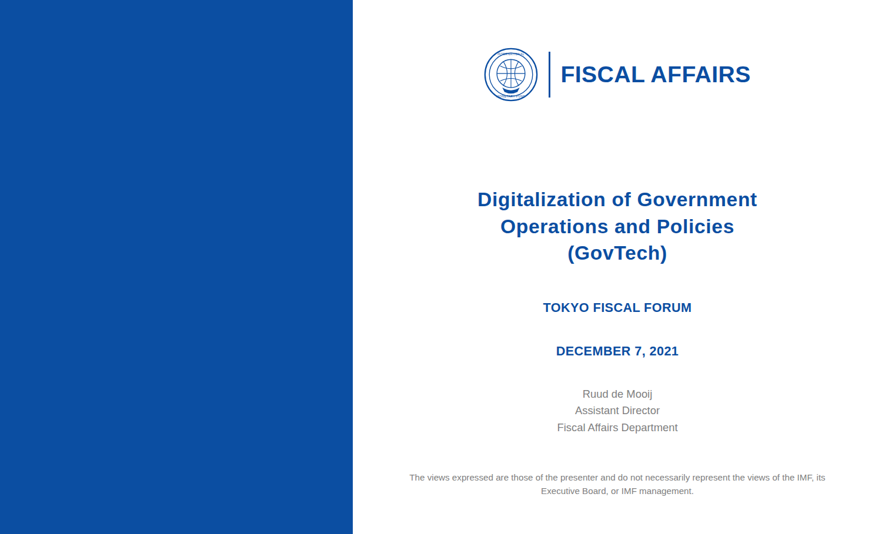INTERNATIONAL MONETARY FUND
FISCAL AFFAIRS
Digitalization of Government
Operations and Policies
(GovTech)
TOKYO FISCAL FORUM
DECEMBER 7, 2021
Ruud de Mooij
Assistant Director
Fiscal Affairs Department
The views expressed are those of the presenter and do not necessarily represent the views of the IMF, its Executive Board, or IMF management.